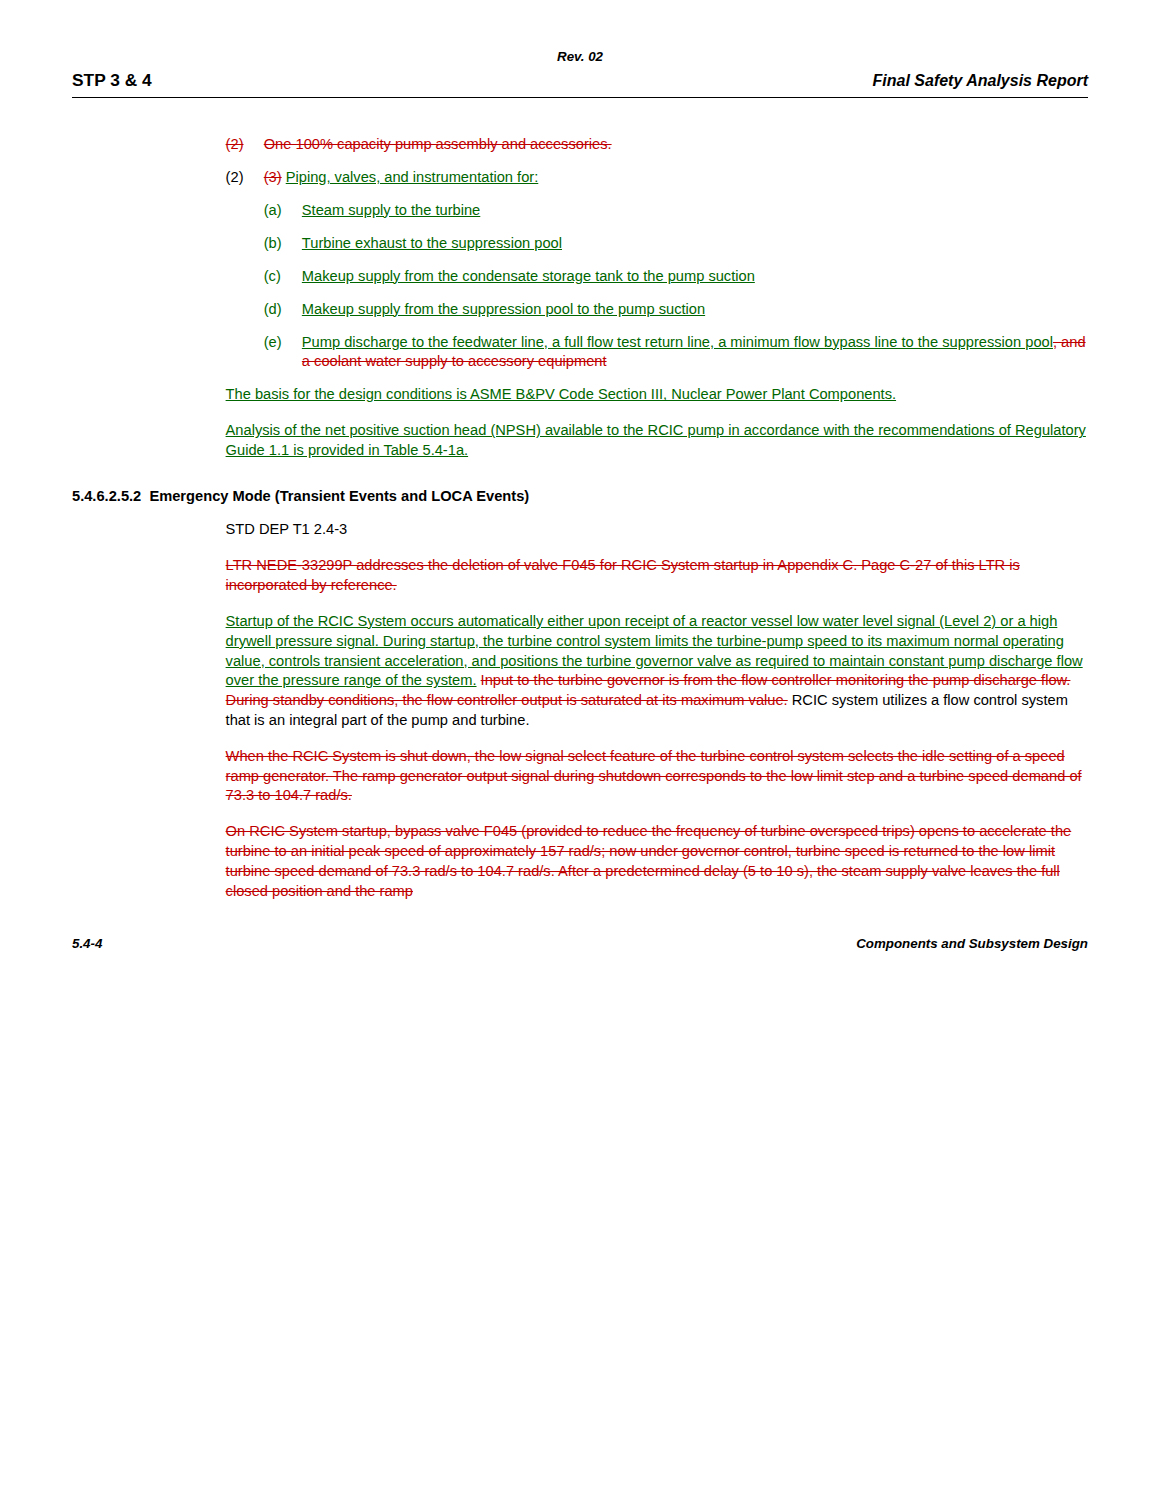Rev. 02
STP 3 & 4
Final Safety Analysis Report
(2)
One 100% capacity pump assembly and accessories.
(2)
(3) Pip
ing, valves, and instrumentation for:
(a)
Steam supply to the turbine
(b)
Turbine exhaust to the suppression pool
(c)
Makeup supply from the condensate storage tank to the pump suction
(d)
Makeup supply from the suppression pool to the pump suction
(e)
Pump discharge to the feedwater line, a full flow test return line, a minimum flow bypass line to the suppression pool, and a coolant water supply to accessory equipment
The basis for the design conditions is ASME B&PV Code Section III, Nuclear Power Plant Components.
Analysis of the net positive suction head (NPSH) available to the RCIC pump in accordance with the recommendations of Regulatory Guide 1.1 is provided in Table 5.4-1a.
5.4.6.2.5.2 Emergency Mode (Transient Events and LOCA Events)
STD DEP T1 2.4-3
LTR NEDE-33299P addresses the deletion of valve F045 for RCIC System startup in Appendix C. Page C-27 of this LTR is incorporated by reference.
Startup of the RCIC System occurs automatically either upon receipt of a reactor vessel low water level signal (Level 2) or a high drywell pressure signal. During startup, the turbine control system limits the turbine-pump speed to its maximum normal operating value, controls transient acceleration, and positions the turbine governor valve as required to maintain constant pump discharge flow over the pressure range of the system. Input to the turbine governor is from the flow controller monitoring the pump discharge flow. During standby conditions, the flow controller output is saturated at its maximum value. RCIC system utilizes a flow control system that is an integral part of the pump and turbine.
When the RCIC System is shut down, the low signal select feature of the turbine control system selects the idle setting of a speed ramp generator. The ramp generator output signal during shutdown corresponds to the low limit step and a turbine speed demand of 73.3 to 104.7 rad/s.
On RCIC System startup, bypass valve F045 (provided to reduce the frequency of turbine overspeed trips) opens to accelerate the turbine to an initial peak speed of approximately 157 rad/s; now under governor control, turbine speed is returned to the low limit turbine speed demand of 73.3 rad/s to 104.7 rad/s. After a predetermined delay (5 to 10 s), the steam supply valve leaves the full closed position and the ramp
5.4-4
Components and Subsystem Design